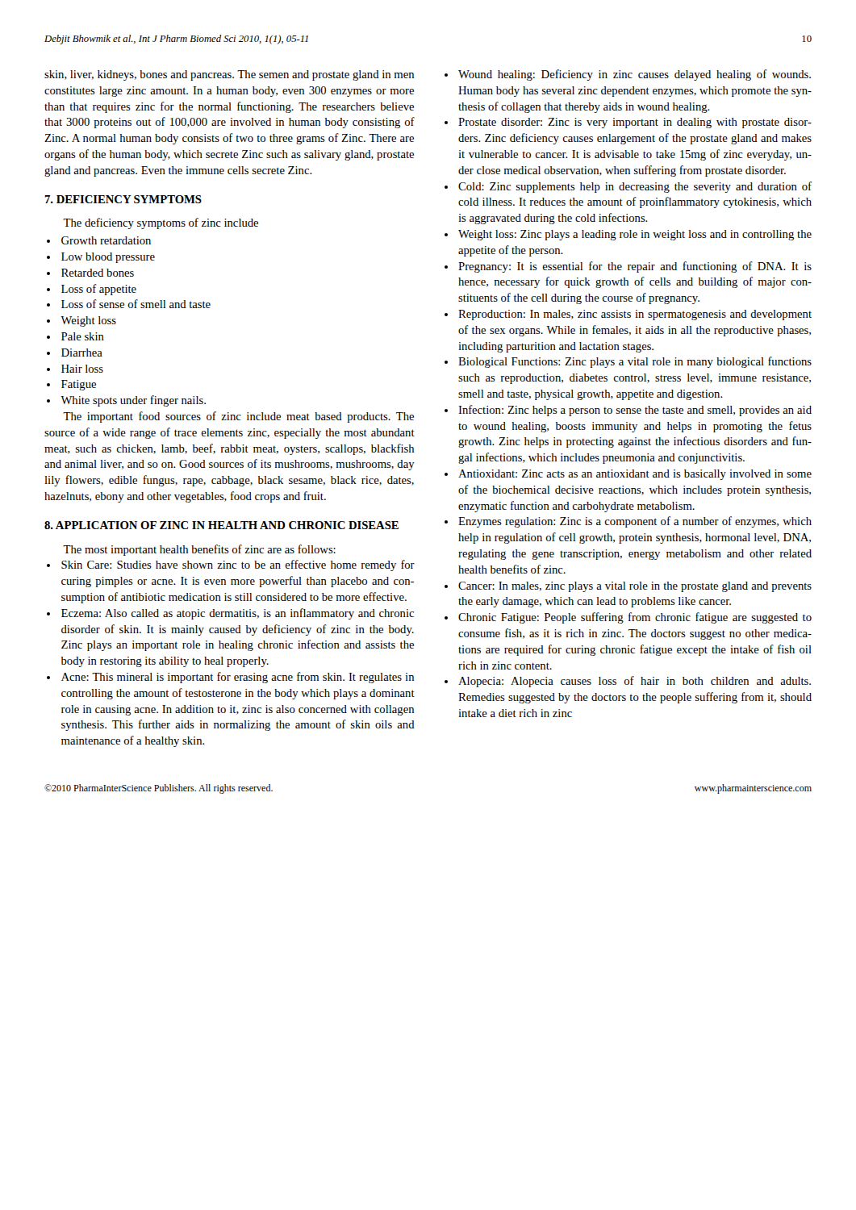Debjit Bhowmik et al., Int J Pharm Biomed Sci 2010, 1(1), 05-11
10
skin, liver, kidneys, bones and pancreas. The semen and prostate gland in men constitutes large zinc amount. In a human body, even 300 enzymes or more than that requires zinc for the normal functioning. The researchers believe that 3000 proteins out of 100,000 are involved in human body consisting of Zinc. A normal human body consists of two to three grams of Zinc. There are organs of the human body, which secrete Zinc such as salivary gland, prostate gland and pancreas. Even the immune cells secrete Zinc.
7. DEFICIENCY SYMPTOMS
The deficiency symptoms of zinc include
Growth retardation
Low blood pressure
Retarded bones
Loss of appetite
Loss of sense of smell and taste
Weight loss
Pale skin
Diarrhea
Hair loss
Fatigue
White spots under finger nails.
The important food sources of zinc include meat based products. The source of a wide range of trace elements zinc, especially the most abundant meat, such as chicken, lamb, beef, rabbit meat, oysters, scallops, blackfish and animal liver, and so on. Good sources of its mushrooms, mushrooms, day lily flowers, edible fungus, rape, cabbage, black sesame, black rice, dates, hazelnuts, ebony and other vegetables, food crops and fruit.
8. APPLICATION OF ZINC IN HEALTH AND CHRONIC DISEASE
The most important health benefits of zinc are as follows:
Skin Care: Studies have shown zinc to be an effective home remedy for curing pimples or acne. It is even more powerful than placebo and consumption of antibiotic medication is still considered to be more effective.
Eczema: Also called as atopic dermatitis, is an inflammatory and chronic disorder of skin. It is mainly caused by deficiency of zinc in the body. Zinc plays an important role in healing chronic infection and assists the body in restoring its ability to heal properly.
Acne: This mineral is important for erasing acne from skin. It regulates in controlling the amount of testosterone in the body which plays a dominant role in causing acne. In addition to it, zinc is also concerned with collagen synthesis. This further aids in normalizing the amount of skin oils and maintenance of a healthy skin.
Wound healing: Deficiency in zinc causes delayed healing of wounds. Human body has several zinc dependent enzymes, which promote the synthesis of collagen that thereby aids in wound healing.
Prostate disorder: Zinc is very important in dealing with prostate disorders. Zinc deficiency causes enlargement of the prostate gland and makes it vulnerable to cancer. It is advisable to take 15mg of zinc everyday, under close medical observation, when suffering from prostate disorder.
Cold: Zinc supplements help in decreasing the severity and duration of cold illness. It reduces the amount of proinflammatory cytokinesis, which is aggravated during the cold infections.
Weight loss: Zinc plays a leading role in weight loss and in controlling the appetite of the person.
Pregnancy: It is essential for the repair and functioning of DNA. It is hence, necessary for quick growth of cells and building of major constituents of the cell during the course of pregnancy.
Reproduction: In males, zinc assists in spermatogenesis and development of the sex organs. While in females, it aids in all the reproductive phases, including parturition and lactation stages.
Biological Functions: Zinc plays a vital role in many biological functions such as reproduction, diabetes control, stress level, immune resistance, smell and taste, physical growth, appetite and digestion.
Infection: Zinc helps a person to sense the taste and smell, provides an aid to wound healing, boosts immunity and helps in promoting the fetus growth. Zinc helps in protecting against the infectious disorders and fungal infections, which includes pneumonia and conjunctivitis.
Antioxidant: Zinc acts as an antioxidant and is basically involved in some of the biochemical decisive reactions, which includes protein synthesis, enzymatic function and carbohydrate metabolism.
Enzymes regulation: Zinc is a component of a number of enzymes, which help in regulation of cell growth, protein synthesis, hormonal level, DNA, regulating the gene transcription, energy metabolism and other related health benefits of zinc.
Cancer: In males, zinc plays a vital role in the prostate gland and prevents the early damage, which can lead to problems like cancer.
Chronic Fatigue: People suffering from chronic fatigue are suggested to consume fish, as it is rich in zinc. The doctors suggest no other medications are required for curing chronic fatigue except the intake of fish oil rich in zinc content.
Alopecia: Alopecia causes loss of hair in both children and adults. Remedies suggested by the doctors to the people suffering from it, should intake a diet rich in zinc
©2010 PharmaInterScience Publishers. All rights reserved.
www.pharmainterscience.com